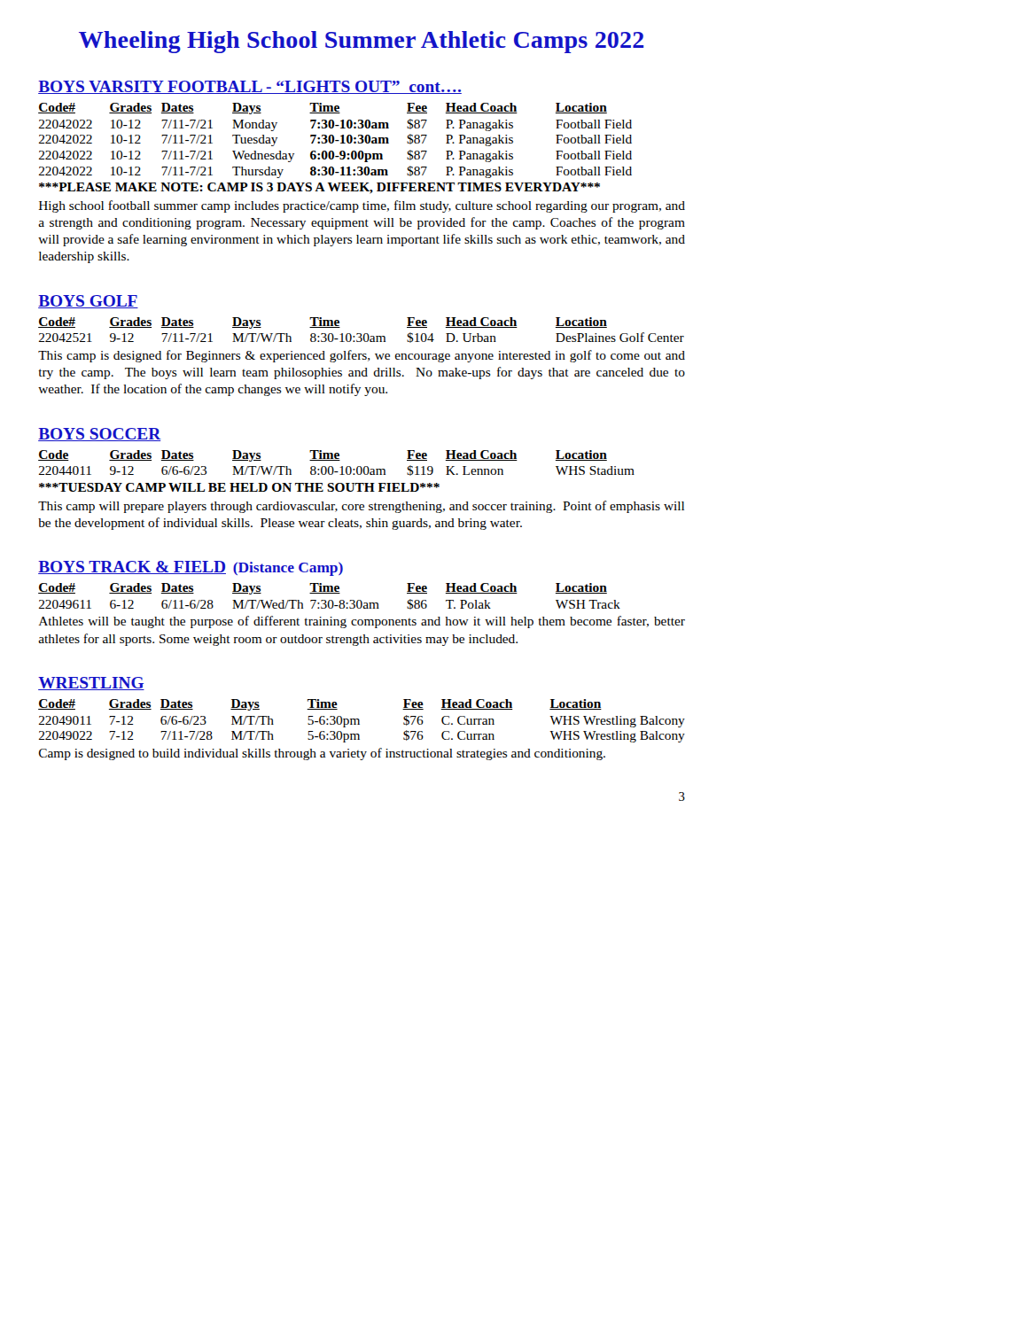Wheeling High School Summer Athletic Camps 2022
BOYS VARSITY FOOTBALL - “LIGHTS OUT” cont….
| Code# | Grades | Dates | Days | Time | Fee | Head Coach | Location |
| --- | --- | --- | --- | --- | --- | --- | --- |
| 22042022 | 10-12 | 7/11-7/21 | Monday | 7:30-10:30am | $87 | P. Panagakis | Football Field |
| 22042022 | 10-12 | 7/11-7/21 | Tuesday | 7:30-10:30am | $87 | P. Panagakis | Football Field |
| 22042022 | 10-12 | 7/11-7/21 | Wednesday | 6:00-9:00pm | $87 | P. Panagakis | Football Field |
| 22042022 | 10-12 | 7/11-7/21 | Thursday | 8:30-11:30am | $87 | P. Panagakis | Football Field |
***PLEASE MAKE NOTE: CAMP IS 3 DAYS A WEEK, DIFFERENT TIMES EVERYDAY***
High school football summer camp includes practice/camp time, film study, culture school regarding our program, and a strength and conditioning program. Necessary equipment will be provided for the camp. Coaches of the program will provide a safe learning environment in which players learn important life skills such as work ethic, teamwork, and leadership skills.
BOYS GOLF
| Code# | Grades | Dates | Days | Time | Fee | Head Coach | Location |
| --- | --- | --- | --- | --- | --- | --- | --- |
| 22042521 | 9-12 | 7/11-7/21 | M/T/W/Th | 8:30-10:30am | $104 | D. Urban | DesPlaines Golf Center |
This camp is designed for Beginners & experienced golfers, we encourage anyone interested in golf to come out and try the camp. The boys will learn team philosophies and drills. No make-ups for days that are canceled due to weather. If the location of the camp changes we will notify you.
BOYS SOCCER
| Code | Grades | Dates | Days | Time | Fee | Head Coach | Location |
| --- | --- | --- | --- | --- | --- | --- | --- |
| 22044011 | 9-12 | 6/6-6/23 | M/T/W/Th | 8:00-10:00am | $119 | K. Lennon | WHS Stadium |
***TUESDAY CAMP WILL BE HELD ON THE SOUTH FIELD***
This camp will prepare players through cardiovascular, core strengthening, and soccer training. Point of emphasis will be the development of individual skills. Please wear cleats, shin guards, and bring water.
BOYS TRACK & FIELD
(Distance Camp)
| Code# | Grades | Dates | Days | Time | Fee | Head Coach | Location |
| --- | --- | --- | --- | --- | --- | --- | --- |
| 22049611 | 6-12 | 6/11-6/28 | M/T/Wed/Th | 7:30-8:30am | $86 | T. Polak | WSH Track |
Athletes will be taught the purpose of different training components and how it will help them become faster, better athletes for all sports. Some weight room or outdoor strength activities may be included.
WRESTLING
| Code# | Grades | Dates | Days | Time | Fee | Head Coach | Location |
| --- | --- | --- | --- | --- | --- | --- | --- |
| 22049011 | 7-12 | 6/6-6/23 | M/T/Th | 5-6:30pm | $76 | C. Curran | WHS Wrestling Balcony |
| 22049022 | 7-12 | 7/11-7/28 | M/T/Th | 5-6:30pm | $76 | C. Curran | WHS Wrestling Balcony |
Camp is designed to build individual skills through a variety of instructional strategies and conditioning.
3